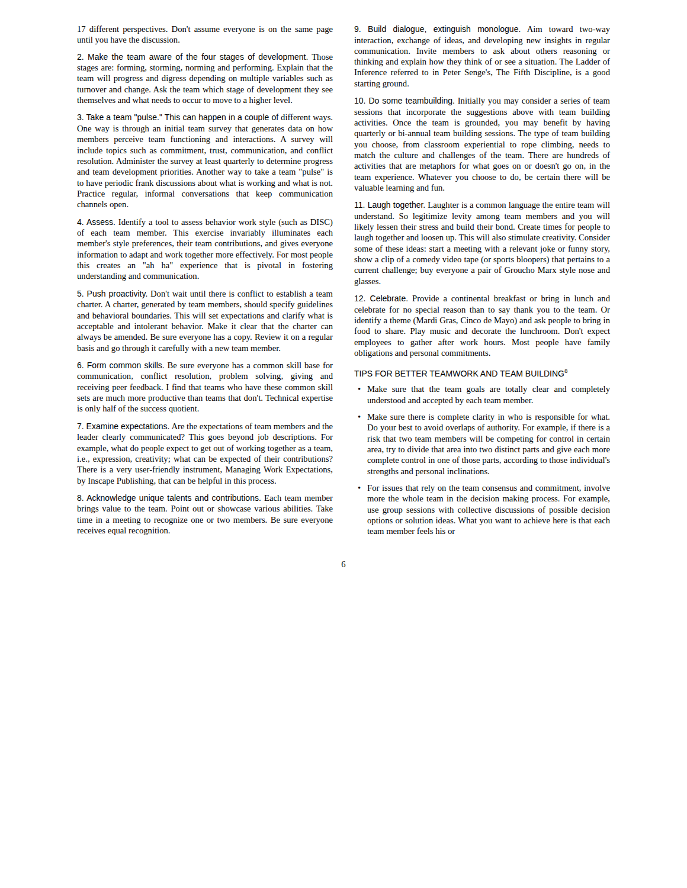17 different perspectives. Don't assume everyone is on the same page until you have the discussion.
2. Make the team aware of the four stages of development. Those stages are: forming, storming, norming and performing. Explain that the team will progress and digress depending on multiple variables such as turnover and change. Ask the team which stage of development they see themselves and what needs to occur to move to a higher level.
3. Take a team "pulse." This can happen in a couple of different ways. One way is through an initial team survey that generates data on how members perceive team functioning and interactions. A survey will include topics such as commitment, trust, communication, and conflict resolution. Administer the survey at least quarterly to determine progress and team development priorities. Another way to take a team "pulse" is to have periodic frank discussions about what is working and what is not. Practice regular, informal conversations that keep communication channels open.
4. Assess. Identify a tool to assess behavior work style (such as DISC) of each team member. This exercise invariably illuminates each member's style preferences, their team contributions, and gives everyone information to adapt and work together more effectively. For most people this creates an "ah ha" experience that is pivotal in fostering understanding and communication.
5. Push proactivity. Don't wait until there is conflict to establish a team charter. A charter, generated by team members, should specify guidelines and behavioral boundaries. This will set expectations and clarify what is acceptable and intolerant behavior. Make it clear that the charter can always be amended. Be sure everyone has a copy. Review it on a regular basis and go through it carefully with a new team member.
6. Form common skills. Be sure everyone has a common skill base for communication, conflict resolution, problem solving, giving and receiving peer feedback. I find that teams who have these common skill sets are much more productive than teams that don't. Technical expertise is only half of the success quotient.
7. Examine expectations. Are the expectations of team members and the leader clearly communicated? This goes beyond job descriptions. For example, what do people expect to get out of working together as a team, i.e., expression, creativity; what can be expected of their contributions? There is a very user-friendly instrument, Managing Work Expectations, by Inscape Publishing, that can be helpful in this process.
8. Acknowledge unique talents and contributions. Each team member brings value to the team. Point out or showcase various abilities. Take time in a meeting to recognize one or two members. Be sure everyone receives equal recognition.
9. Build dialogue, extinguish monologue. Aim toward two-way interaction, exchange of ideas, and developing new insights in regular communication. Invite members to ask about others reasoning or thinking and explain how they think of or see a situation. The Ladder of Inference referred to in Peter Senge's, The Fifth Discipline, is a good starting ground.
10. Do some teambuilding. Initially you may consider a series of team sessions that incorporate the suggestions above with team building activities. Once the team is grounded, you may benefit by having quarterly or bi-annual team building sessions. The type of team building you choose, from classroom experiential to rope climbing, needs to match the culture and challenges of the team. There are hundreds of activities that are metaphors for what goes on or doesn't go on, in the team experience. Whatever you choose to do, be certain there will be valuable learning and fun.
11. Laugh together. Laughter is a common language the entire team will understand. So legitimize levity among team members and you will likely lessen their stress and build their bond. Create times for people to laugh together and loosen up. This will also stimulate creativity. Consider some of these ideas: start a meeting with a relevant joke or funny story, show a clip of a comedy video tape (or sports bloopers) that pertains to a current challenge; buy everyone a pair of Groucho Marx style nose and glasses.
12. Celebrate. Provide a continental breakfast or bring in lunch and celebrate for no special reason than to say thank you to the team. Or identify a theme (Mardi Gras, Cinco de Mayo) and ask people to bring in food to share. Play music and decorate the lunchroom. Don't expect employees to gather after work hours. Most people have family obligations and personal commitments.
TIPS FOR BETTER TEAMWORK AND TEAM BUILDING8
Make sure that the team goals are totally clear and completely understood and accepted by each team member.
Make sure there is complete clarity in who is responsible for what. Do your best to avoid overlaps of authority. For example, if there is a risk that two team members will be competing for control in certain area, try to divide that area into two distinct parts and give each more complete control in one of those parts, according to those individual's strengths and personal inclinations.
For issues that rely on the team consensus and commitment, involve more the whole team in the decision making process. For example, use group sessions with collective discussions of possible decision options or solution ideas. What you want to achieve here is that each team member feels his or
6